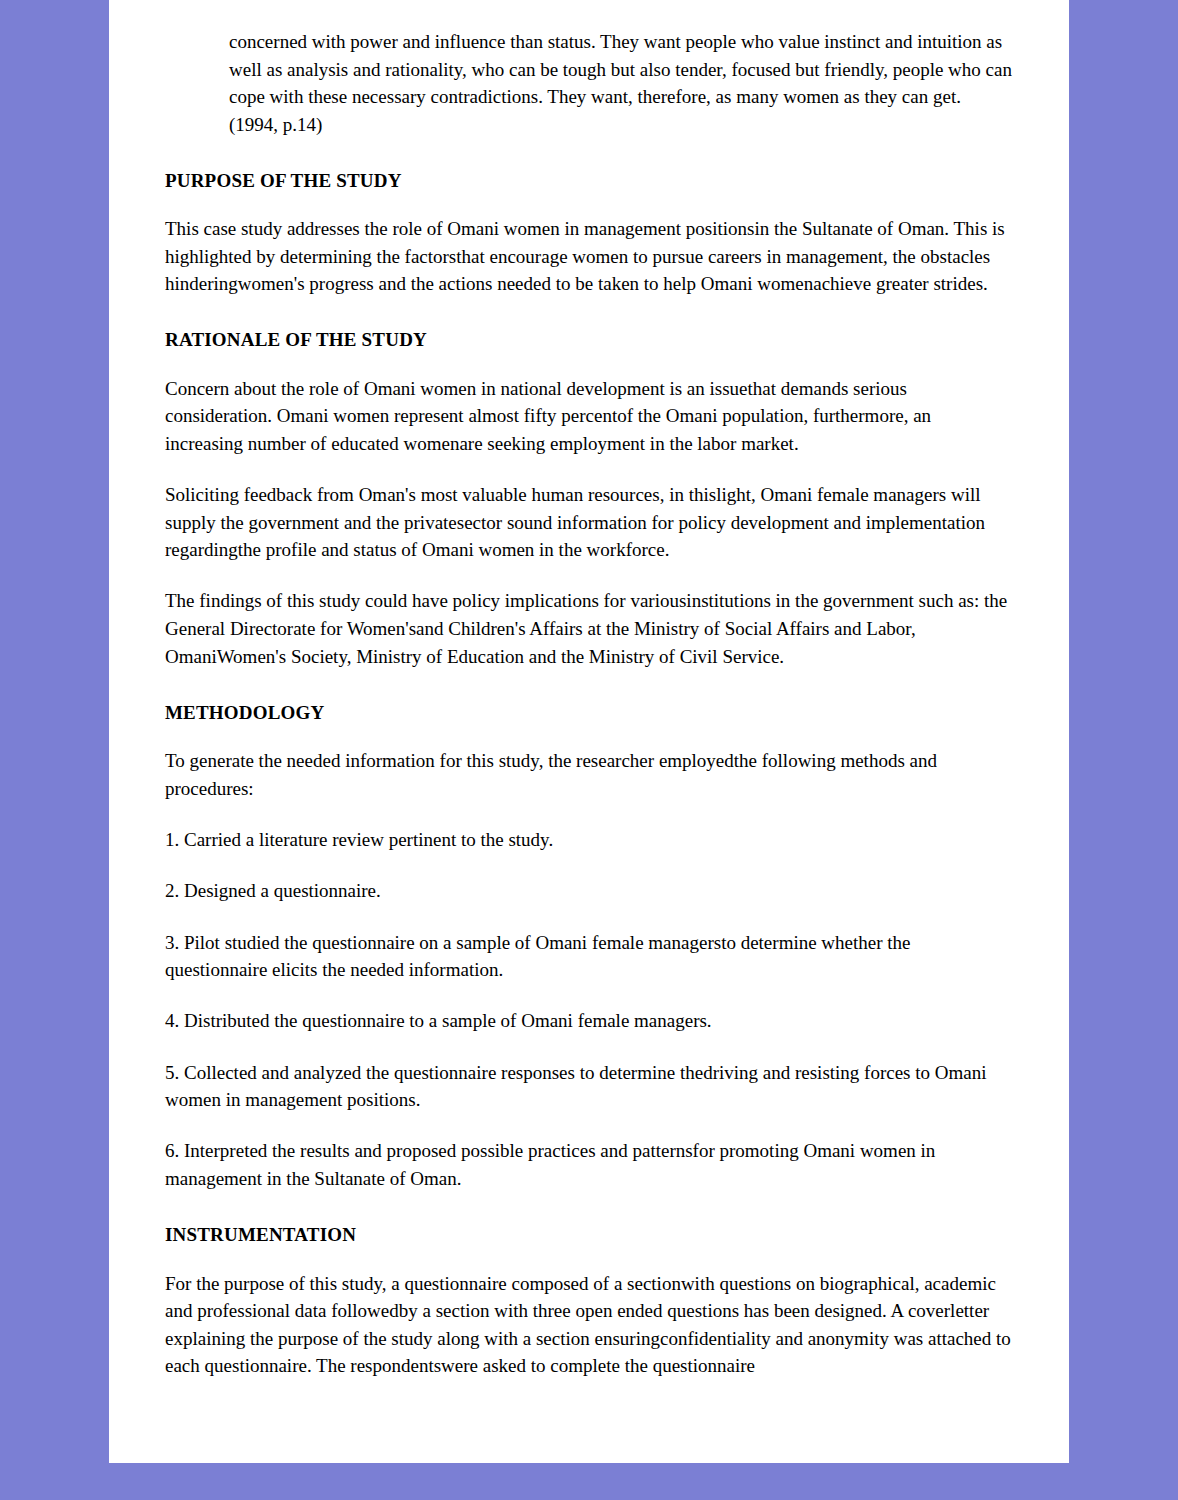concerned with power and influence than status. They want people who value instinct and intuition as well as analysis and rationality, who can be tough but also tender, focused but friendly, people who can cope with these necessary contradictions. They want, therefore, as many women as they can get. (1994, p.14)
PURPOSE OF THE STUDY
This case study addresses the role of Omani women in management positionsin the Sultanate of Oman. This is highlighted by determining the factorsthat encourage women to pursue careers in management, the obstacles hinderingwomen's progress and the actions needed to be taken to help Omani womenachieve greater strides.
RATIONALE OF THE STUDY
Concern about the role of Omani women in national development is an issuethat demands serious consideration. Omani women represent almost fifty percentof the Omani population, furthermore, an increasing number of educated womenare seeking employment in the labor market.
Soliciting feedback from Oman's most valuable human resources, in thislight, Omani female managers will supply the government and the privatesector sound information for policy development and implementation regardingthe profile and status of Omani women in the workforce.
The findings of this study could have policy implications for variousinstitutions in the government such as: the General Directorate for Women'sand Children's Affairs at the Ministry of Social Affairs and Labor, OmaniWomen's Society, Ministry of Education and the Ministry of Civil Service.
METHODOLOGY
To generate the needed information for this study, the researcher employedthe following methods and procedures:
1. Carried a literature review pertinent to the study.
2. Designed a questionnaire.
3. Pilot studied the questionnaire on a sample of Omani female managersto determine whether the questionnaire elicits the needed information.
4. Distributed the questionnaire to a sample of Omani female managers.
5. Collected and analyzed the questionnaire responses to determine thedriving and resisting forces to Omani women in management positions.
6. Interpreted the results and proposed possible practices and patternsfor promoting Omani women in management in the Sultanate of Oman.
INSTRUMENTATION
For the purpose of this study, a questionnaire composed of a sectionwith questions on biographical, academic and professional data followedby a section with three open ended questions has been designed. A coverletter explaining the purpose of the study along with a section ensuringconfidentiality and anonymity was attached to each questionnaire. The respondentswere asked to complete the questionnaire